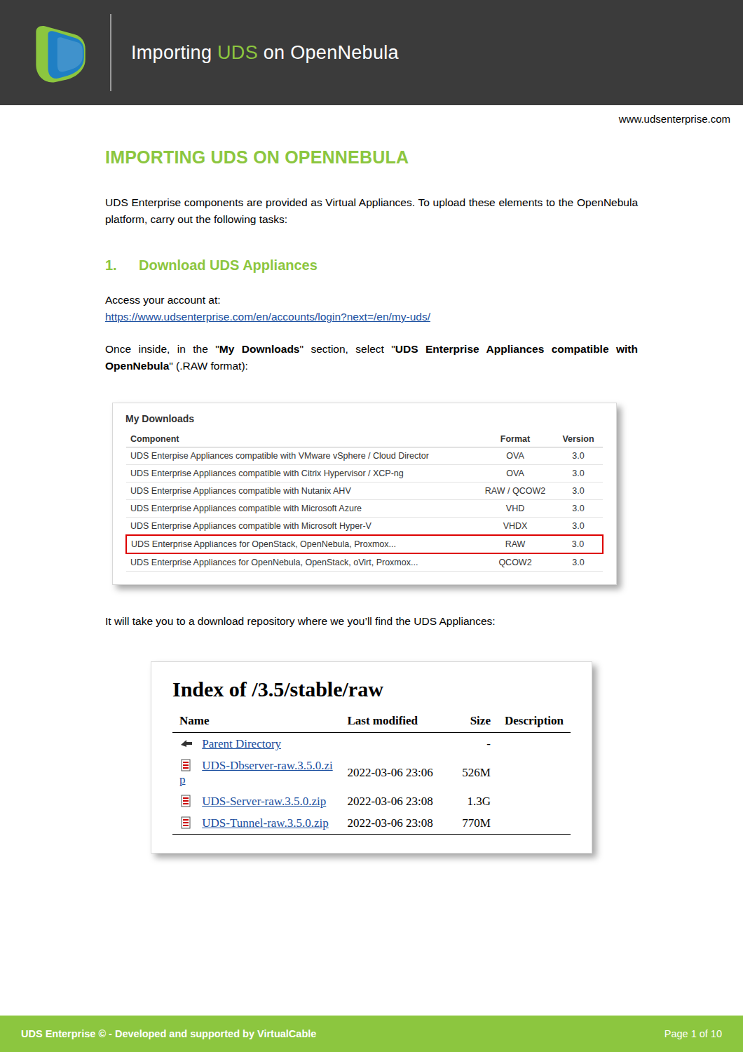Importing UDS on OpenNebula
www.udsenterprise.com
IMPORTING UDS ON OPENNEBULA
UDS Enterprise components are provided as Virtual Appliances. To upload these elements to the OpenNebula platform, carry out the following tasks:
1. Download UDS Appliances
Access your account at:
https://www.udsenterprise.com/en/accounts/login?next=/en/my-uds/
Once inside, in the "My Downloads" section, select "UDS Enterprise Appliances compatible with OpenNebula" (.RAW format):
My Downloads
| Component | Format | Version |
| --- | --- | --- |
| UDS Enterpise Appliances compatible with VMware vSphere / Cloud Director | OVA | 3.0 |
| UDS Enterprise Appliances compatible with Citrix Hypervisor / XCP-ng | OVA | 3.0 |
| UDS Enterprise Appliances compatible with Nutanix AHV | RAW / QCOW2 | 3.0 |
| UDS Enterprise Appliances compatible with Microsoft Azure | VHD | 3.0 |
| UDS Enterprise Appliances compatible with Microsoft Hyper-V | VHDX | 3.0 |
| UDS Enterprise Appliances for OpenStack, OpenNebula, Proxmox... | RAW | 3.0 |
| UDS Enterprise Appliances for OpenNebula, OpenStack, oVirt, Proxmox... | QCOW2 | 3.0 |
It will take you to a download repository where we you’ll find the UDS Appliances:
Index of /3.5/stable/raw
| Name | Last modified | Size | Description |
| --- | --- | --- | --- |
| Parent Directory | | - | |
| UDS-Dbserver-raw.3.5.0.zip | 2022-03-06 23:06 | 526M | |
| UDS-Server-raw.3.5.0.zip | 2022-03-06 23:08 | 1.3G | |
| UDS-Tunnel-raw.3.5.0.zip | 2022-03-06 23:08 | 770M | |
UDS Enterprise © - Developed and supported by VirtualCable
Page 1 of 10